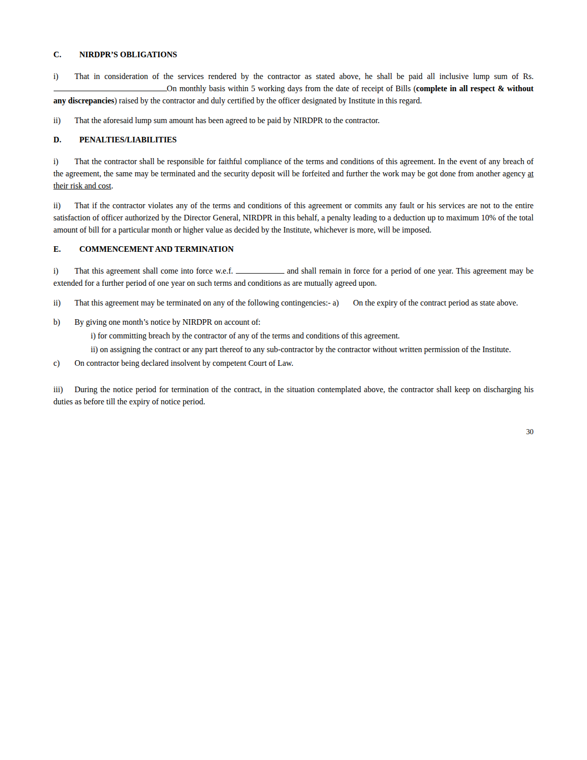C. NIRDPR’S OBLIGATIONS
i) That in consideration of the services rendered by the contractor as stated above, he shall be paid all inclusive lump sum of Rs. On monthly basis within 5 working days from the date of receipt of Bills (complete in all respect & without any discrepancies) raised by the contractor and duly certified by the officer designated by Institute in this regard.
ii) That the aforesaid lump sum amount has been agreed to be paid by NIRDPR to the contractor.
D. PENALTIES/LIABILITIES
i) That the contractor shall be responsible for faithful compliance of the terms and conditions of this agreement. In the event of any breach of the agreement, the same may be terminated and the security deposit will be forfeited and further the work may be got done from another agency at their risk and cost.
ii) That if the contractor violates any of the terms and conditions of this agreement or commits any fault or his services are not to the entire satisfaction of officer authorized by the Director General, NIRDPR in this behalf, a penalty leading to a deduction up to maximum 10% of the total amount of bill for a particular month or higher value as decided by the Institute, whichever is more, will be imposed.
E. COMMENCEMENT AND TERMINATION
i) That this agreement shall come into force w.e.f. and shall remain in force for a period of one year. This agreement may be extended for a further period of one year on such terms and conditions as are mutually agreed upon.
ii) That this agreement may be terminated on any of the following contingencies:- a) On the expiry of the contract period as state above.
b) By giving one month’s notice by NIRDPR on account of:
i) for committing breach by the contractor of any of the terms and conditions of this agreement.
ii) on assigning the contract or any part thereof to any sub-contractor by the contractor without written permission of the Institute.
c) On contractor being declared insolvent by competent Court of Law.
iii) During the notice period for termination of the contract, in the situation contemplated above, the contractor shall keep on discharging his duties as before till the expiry of notice period.
30